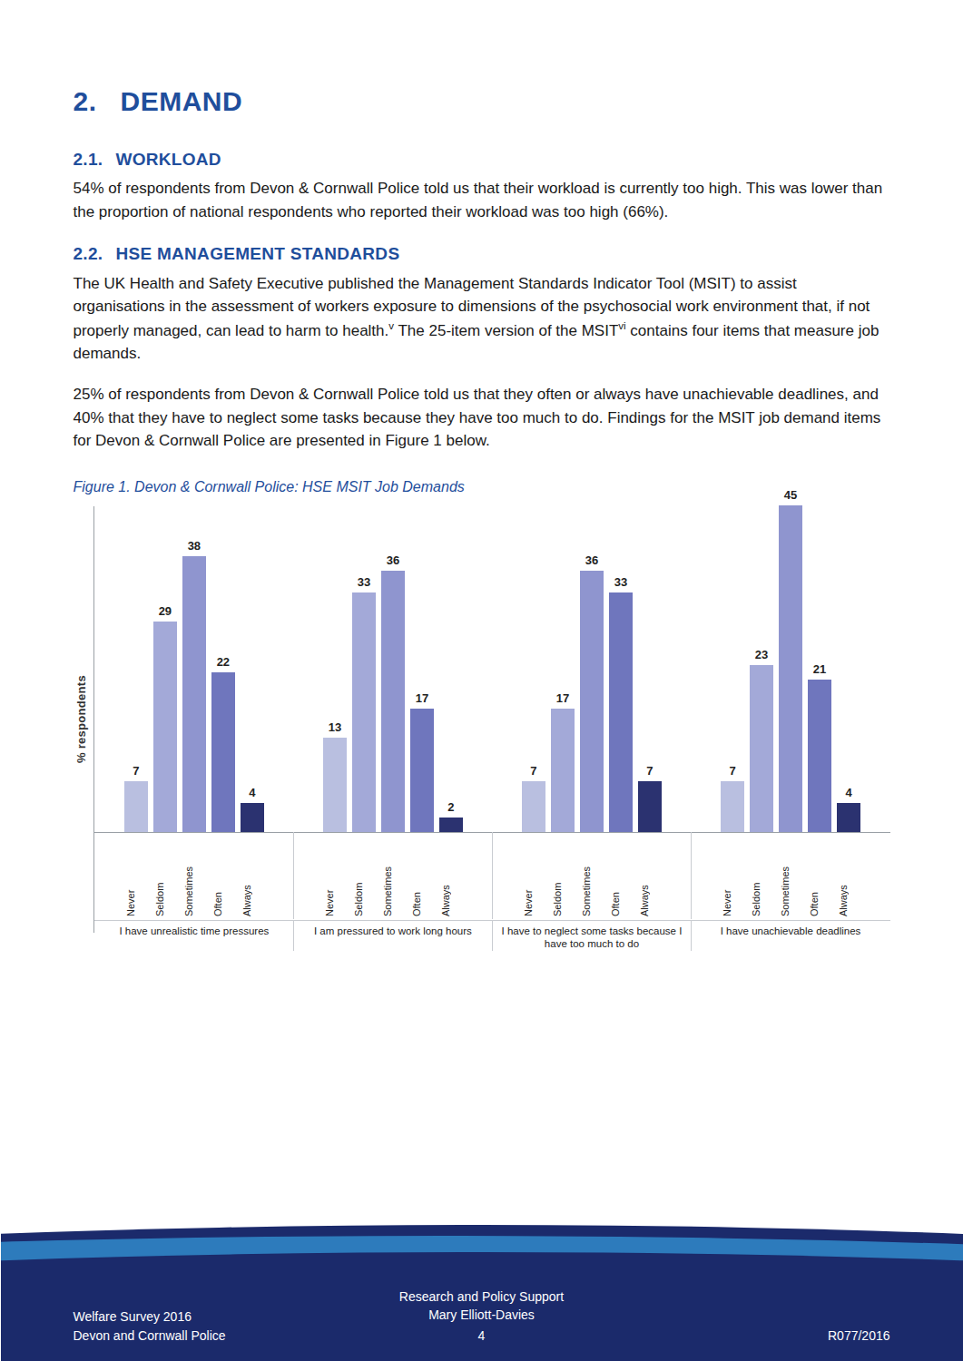2. DEMAND
2.1. WORKLOAD
54% of respondents from Devon & Cornwall Police told us that their workload is currently too high. This was lower than the proportion of national respondents who reported their workload was too high (66%).
2.2. HSE MANAGEMENT STANDARDS
The UK Health and Safety Executive published the Management Standards Indicator Tool (MSIT) to assist organisations in the assessment of workers exposure to dimensions of the psychosocial work environment that, if not properly managed, can lead to harm to health.v The 25-item version of the MSITvi contains four items that measure job demands.
25% of respondents from Devon & Cornwall Police told us that they often or always have unachievable deadlines, and 40% that they have to neglect some tasks because they have too much to do. Findings for the MSIT job demand items for Devon & Cornwall Police are presented in Figure 1 below.
Figure 1. Devon & Cornwall Police: HSE MSIT Job Demands
% respondents
7
29
38
22
4
13
33
36
17
2
7
17
36
33
7
7
23
45
21
4
Never
Seldom
Sometimes
Often
Always
Never
Seldom
Sometimes
Often
Always
Never
Seldom
Sometimes
Often
Always
Never
Seldom
Sometimes
Often
Always
I have unrealistic time pressures
I am pressured to work long hours
I have to neglect some tasks because I have too much to do
I have unachievable deadlines
Welfare Survey 2016
Devon and Cornwall Police
Research and Policy Support
Mary Elliott-Davies
4
R077/2016